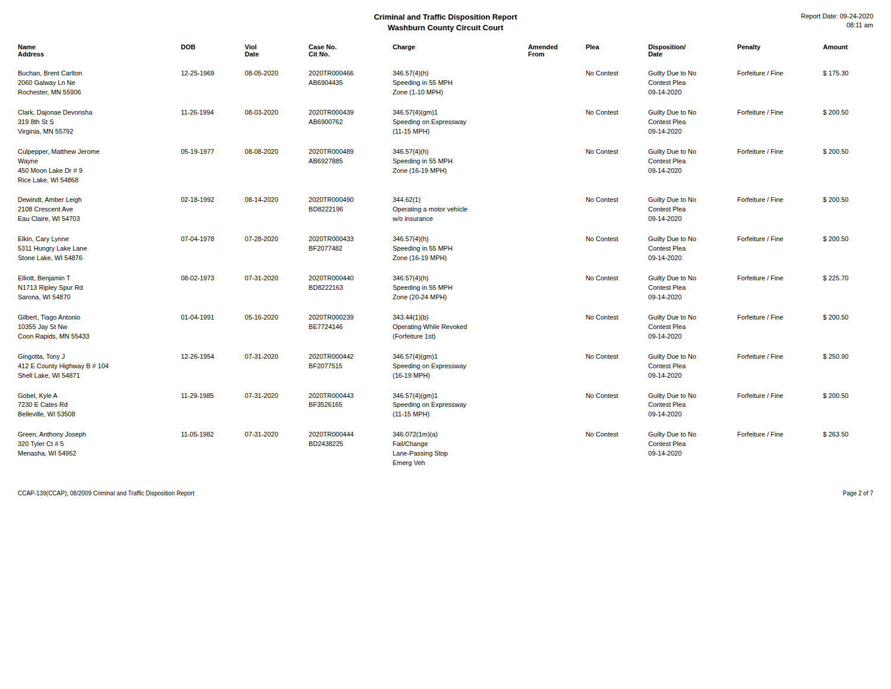Report Date: 09-24-2020
08:11 am
Criminal and Traffic Disposition Report
Washburn County Circuit Court
| Name Address | DOB | Viol Date | Case No. Cit No. | Charge | Amended From | Plea | Disposition/ Date | Penalty | Amount |
| --- | --- | --- | --- | --- | --- | --- | --- | --- | --- |
| Buchan, Brent Carlton 2060 Galway Ln Ne Rochester, MN 55906 | 12-25-1969 | 08-05-2020 | 2020TR000466 AB6904435 | 346.57(4)(h) Speeding in 55 MPH Zone (1-10 MPH) | | No Contest | Guilty Due to No Contest Plea 09-14-2020 | Forfeiture / Fine | $ 175.30 |
| Clark, Dajonae Devonsha 319 8th St S Virginia, MN 55792 | 11-26-1994 | 08-03-2020 | 2020TR000439 AB6900762 | 346.57(4)(gm)1 Speeding on Expressway (11-15 MPH) | | No Contest | Guilty Due to No Contest Plea 09-14-2020 | Forfeiture / Fine | $ 200.50 |
| Culpepper, Matthew Jerome Wayne 450 Moon Lake Dr # 9 Rice Lake, WI 54868 | 05-19-1977 | 08-08-2020 | 2020TR000489 AB6927885 | 346.57(4)(h) Speeding in 55 MPH Zone (16-19 MPH) | | No Contest | Guilty Due to No Contest Plea 09-14-2020 | Forfeiture / Fine | $ 200.50 |
| Dewindt, Amber Leigh 2108 Crescent Ave Eau Claire, WI 54703 | 02-18-1992 | 08-14-2020 | 2020TR000490 BD8222196 | 344.62(1) Operating a motor vehicle w/o insurance | | No Contest | Guilty Due to No Contest Plea 09-14-2020 | Forfeiture / Fine | $ 200.50 |
| Elkin, Cary Lynne 5311 Hungry Lake Lane Stone Lake, WI 54876 | 07-04-1978 | 07-28-2020 | 2020TR000433 BF2077482 | 346.57(4)(h) Speeding in 55 MPH Zone (16-19 MPH) | | No Contest | Guilty Due to No Contest Plea 09-14-2020 | Forfeiture / Fine | $ 200.50 |
| Elliott, Benjamin T N1713 Ripley Spur Rd Sarona, WI 54870 | 08-02-1973 | 07-31-2020 | 2020TR000440 BD8222163 | 346.57(4)(h) Speeding in 55 MPH Zone (20-24 MPH) | | No Contest | Guilty Due to No Contest Plea 09-14-2020 | Forfeiture / Fine | $ 225.70 |
| Gilbert, Tiago Antonio 10355 Jay St Nw Coon Rapids, MN 55433 | 01-04-1991 | 05-16-2020 | 2020TR000239 BE7724146 | 343.44(1)(b) Operating While Revoked (Forfeiture 1st) | | No Contest | Guilty Due to No Contest Plea 09-14-2020 | Forfeiture / Fine | $ 200.50 |
| Gingotta, Tony J 412 E County Highway B # 104 Shell Lake, WI 54871 | 12-26-1954 | 07-31-2020 | 2020TR000442 BF2077515 | 346.57(4)(gm)1 Speeding on Expressway (16-19 MPH) | | No Contest | Guilty Due to No Contest Plea 09-14-2020 | Forfeiture / Fine | $ 250.90 |
| Gobel, Kyle A 7230 E Cates Rd Belleville, WI 53508 | 11-29-1985 | 07-31-2020 | 2020TR000443 BF3526165 | 346.57(4)(gm)1 Speeding on Expressway (11-15 MPH) | | No Contest | Guilty Due to No Contest Plea 09-14-2020 | Forfeiture / Fine | $ 200.50 |
| Green, Anthony Joseph 320 Tyler Ct # 5 Menasha, WI 54952 | 11-05-1982 | 07-31-2020 | 2020TR000444 BD2438225 | 346.072(1m)(a) Fail/Change Lane-Passing Stop Emerg Veh | | No Contest | Guilty Due to No Contest Plea 09-14-2020 | Forfeiture / Fine | $ 263.50 |
CCAP-139(CCAP), 08/2009 Criminal and Traffic Disposition Report Page 2 of 7